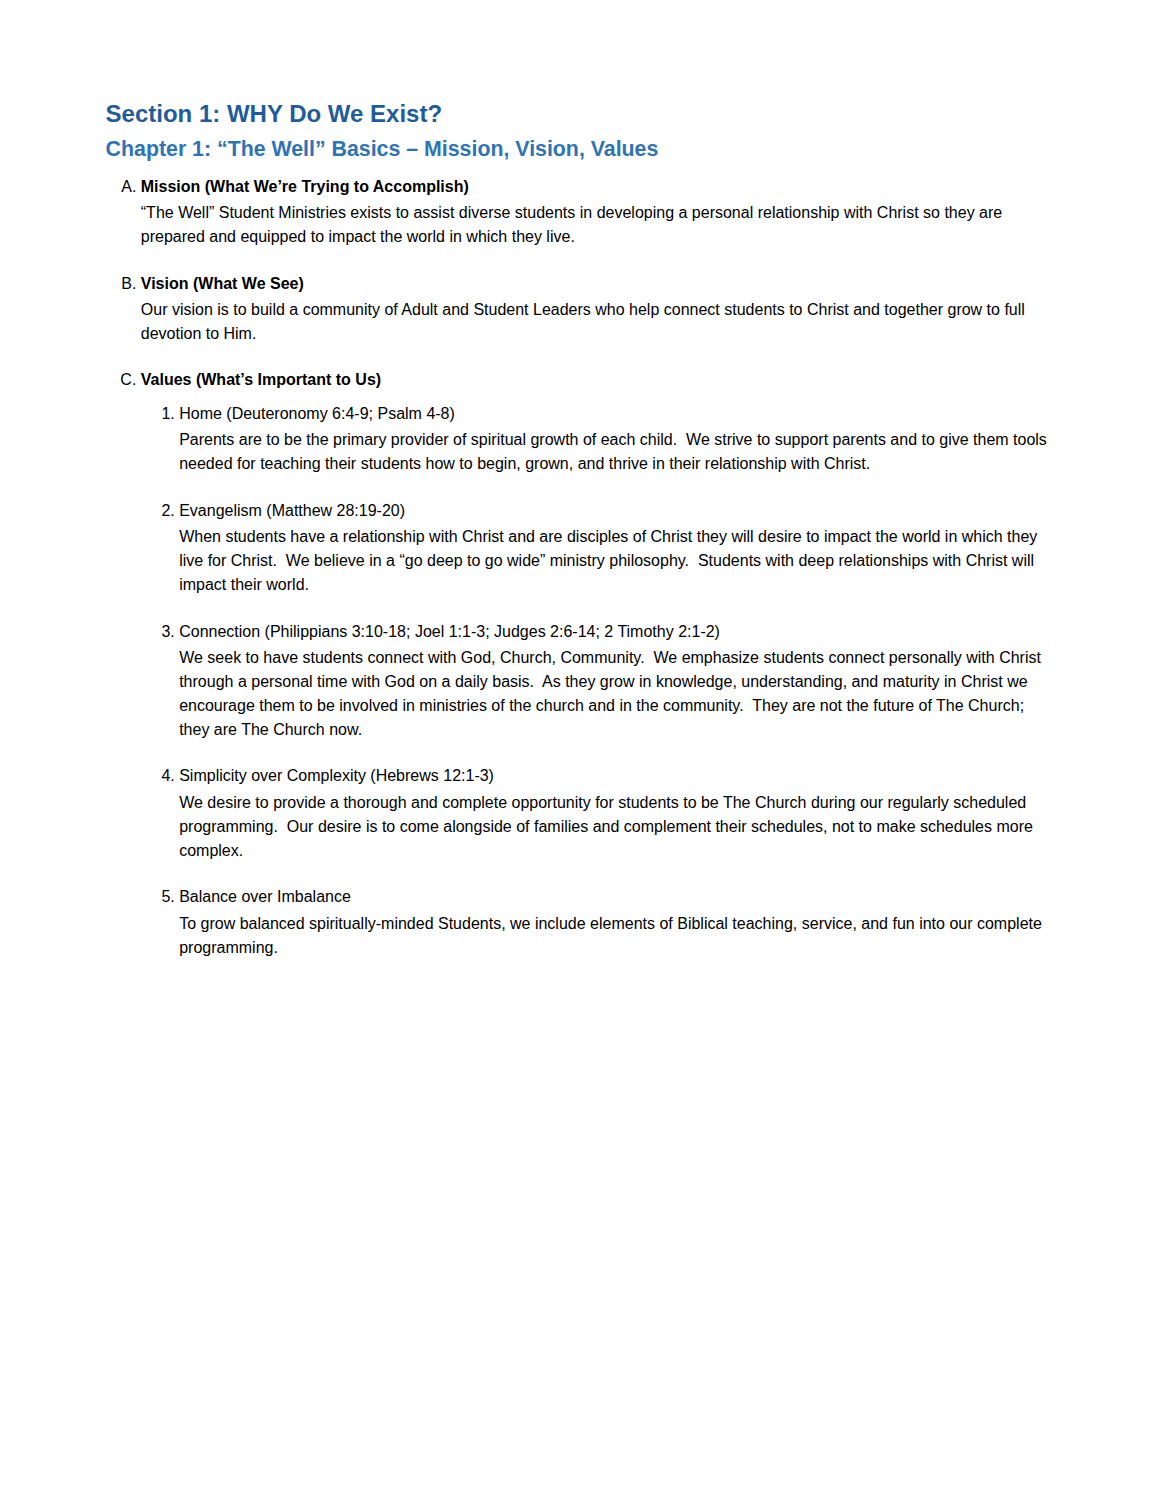Section 1: WHY Do We Exist?
Chapter 1: “The Well” Basics – Mission, Vision, Values
Mission (What We’re Trying to Accomplish)
“The Well” Student Ministries exists to assist diverse students in developing a personal relationship with Christ so they are prepared and equipped to impact the world in which they live.
Vision (What We See)
Our vision is to build a community of Adult and Student Leaders who help connect students to Christ and together grow to full devotion to Him.
Values (What’s Important to Us)
Home (Deuteronomy 6:4-9; Psalm 4-8)
Parents are to be the primary provider of spiritual growth of each child. We strive to support parents and to give them tools needed for teaching their students how to begin, grown, and thrive in their relationship with Christ.
Evangelism (Matthew 28:19-20)
When students have a relationship with Christ and are disciples of Christ they will desire to impact the world in which they live for Christ. We believe in a “go deep to go wide” ministry philosophy. Students with deep relationships with Christ will impact their world.
Connection (Philippians 3:10-18; Joel 1:1-3; Judges 2:6-14; 2 Timothy 2:1-2)
We seek to have students connect with God, Church, Community. We emphasize students connect personally with Christ through a personal time with God on a daily basis. As they grow in knowledge, understanding, and maturity in Christ we encourage them to be involved in ministries of the church and in the community. They are not the future of The Church; they are The Church now.
Simplicity over Complexity (Hebrews 12:1-3)
We desire to provide a thorough and complete opportunity for students to be The Church during our regularly scheduled programming. Our desire is to come alongside of families and complement their schedules, not to make schedules more complex.
Balance over Imbalance
To grow balanced spiritually-minded Students, we include elements of Biblical teaching, service, and fun into our complete programming.